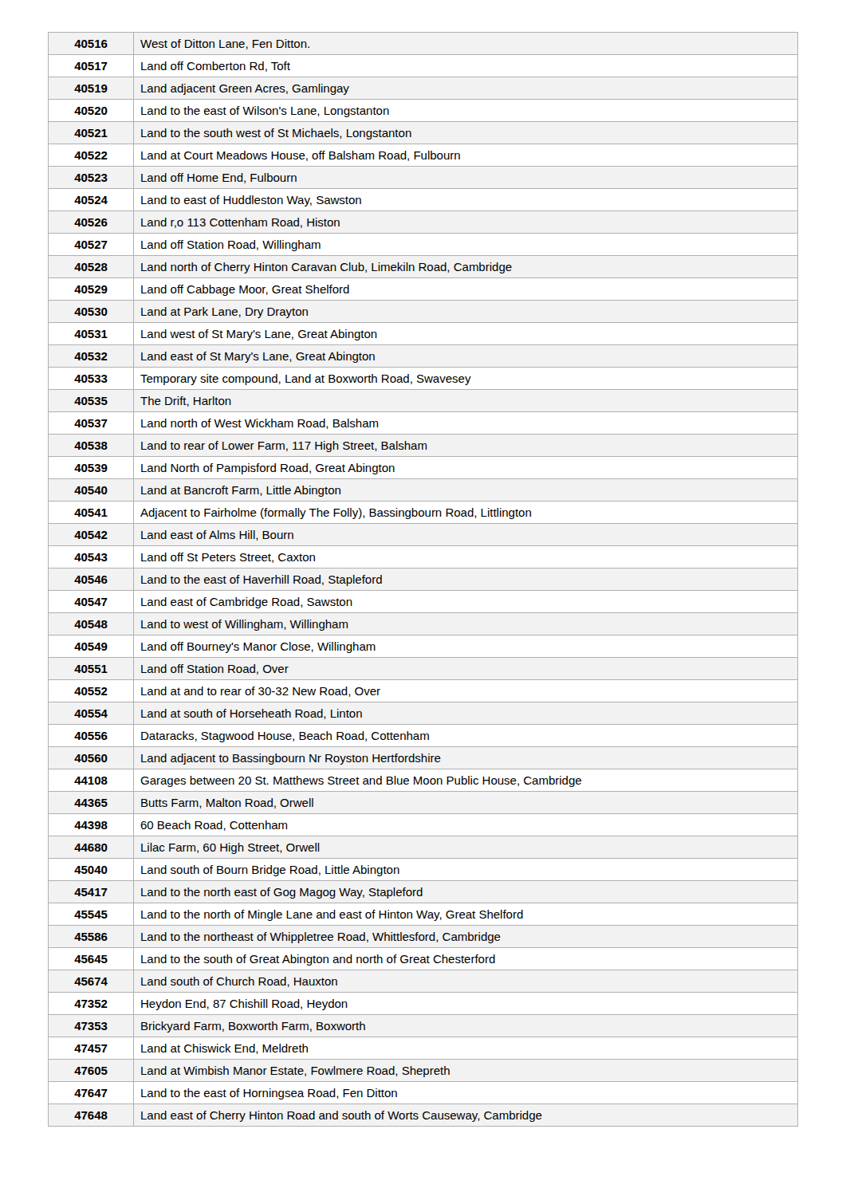| 40516 | West of Ditton Lane, Fen Ditton. |
| 40517 | Land off Comberton Rd, Toft |
| 40519 | Land adjacent Green Acres, Gamlingay |
| 40520 | Land to the east of Wilson's Lane, Longstanton |
| 40521 | Land to the south west of St Michaels, Longstanton |
| 40522 | Land at Court Meadows House, off Balsham Road, Fulbourn |
| 40523 | Land off Home End, Fulbourn |
| 40524 | Land to east of Huddleston Way, Sawston |
| 40526 | Land r,o 113 Cottenham Road, Histon |
| 40527 | Land off Station Road, Willingham |
| 40528 | Land north of Cherry Hinton Caravan Club, Limekiln Road, Cambridge |
| 40529 | Land off Cabbage Moor, Great Shelford |
| 40530 | Land at Park Lane, Dry Drayton |
| 40531 | Land west of St Mary's Lane, Great Abington |
| 40532 | Land east of St Mary's Lane, Great Abington |
| 40533 | Temporary site compound, Land at Boxworth Road, Swavesey |
| 40535 | The Drift, Harlton |
| 40537 | Land north of West Wickham Road, Balsham |
| 40538 | Land to rear of Lower Farm, 117 High Street, Balsham |
| 40539 | Land North of Pampisford Road, Great Abington |
| 40540 | Land at Bancroft Farm, Little Abington |
| 40541 | Adjacent to Fairholme (formally The Folly), Bassingbourn Road, Littlington |
| 40542 | Land east of Alms Hill, Bourn |
| 40543 | Land off St Peters Street, Caxton |
| 40546 | Land to the east of Haverhill Road, Stapleford |
| 40547 | Land east of Cambridge Road, Sawston |
| 40548 | Land to west of Willingham, Willingham |
| 40549 | Land off Bourney's Manor Close, Willingham |
| 40551 | Land off Station Road, Over |
| 40552 | Land at and to rear of 30-32 New Road, Over |
| 40554 | Land at south of Horseheath Road, Linton |
| 40556 | Dataracks, Stagwood House, Beach Road, Cottenham |
| 40560 | Land adjacent to Bassingbourn Nr Royston Hertfordshire |
| 44108 | Garages between 20 St. Matthews Street and Blue Moon Public House, Cambridge |
| 44365 | Butts Farm, Malton Road, Orwell |
| 44398 | 60 Beach Road, Cottenham |
| 44680 | Lilac Farm, 60 High Street, Orwell |
| 45040 | Land south of Bourn Bridge Road, Little Abington |
| 45417 | Land to the north east of Gog Magog Way, Stapleford |
| 45545 | Land to the north of Mingle Lane and east of Hinton Way, Great Shelford |
| 45586 | Land to the northeast of Whippletree Road, Whittlesford, Cambridge |
| 45645 | Land to the south of Great Abington and north of Great Chesterford |
| 45674 | Land south of Church Road, Hauxton |
| 47352 | Heydon End, 87 Chishill Road, Heydon |
| 47353 | Brickyard Farm, Boxworth Farm, Boxworth |
| 47457 | Land at Chiswick End, Meldreth |
| 47605 | Land at Wimbish Manor Estate, Fowlmere Road, Shepreth |
| 47647 | Land to the east of Horningsea Road, Fen Ditton |
| 47648 | Land east of Cherry Hinton Road and south of Worts Causeway, Cambridge |